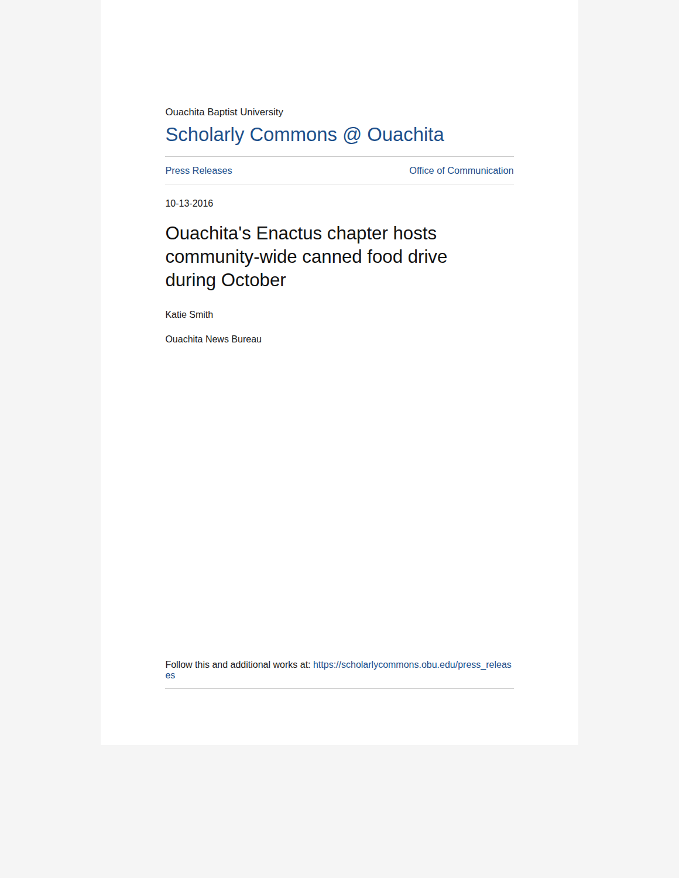Ouachita Baptist University
Scholarly Commons @ Ouachita
Press Releases Office of Communication
10-13-2016
Ouachita's Enactus chapter hosts community-wide canned food drive during October
Katie Smith
Ouachita News Bureau
Follow this and additional works at: https://scholarlycommons.obu.edu/press_releases